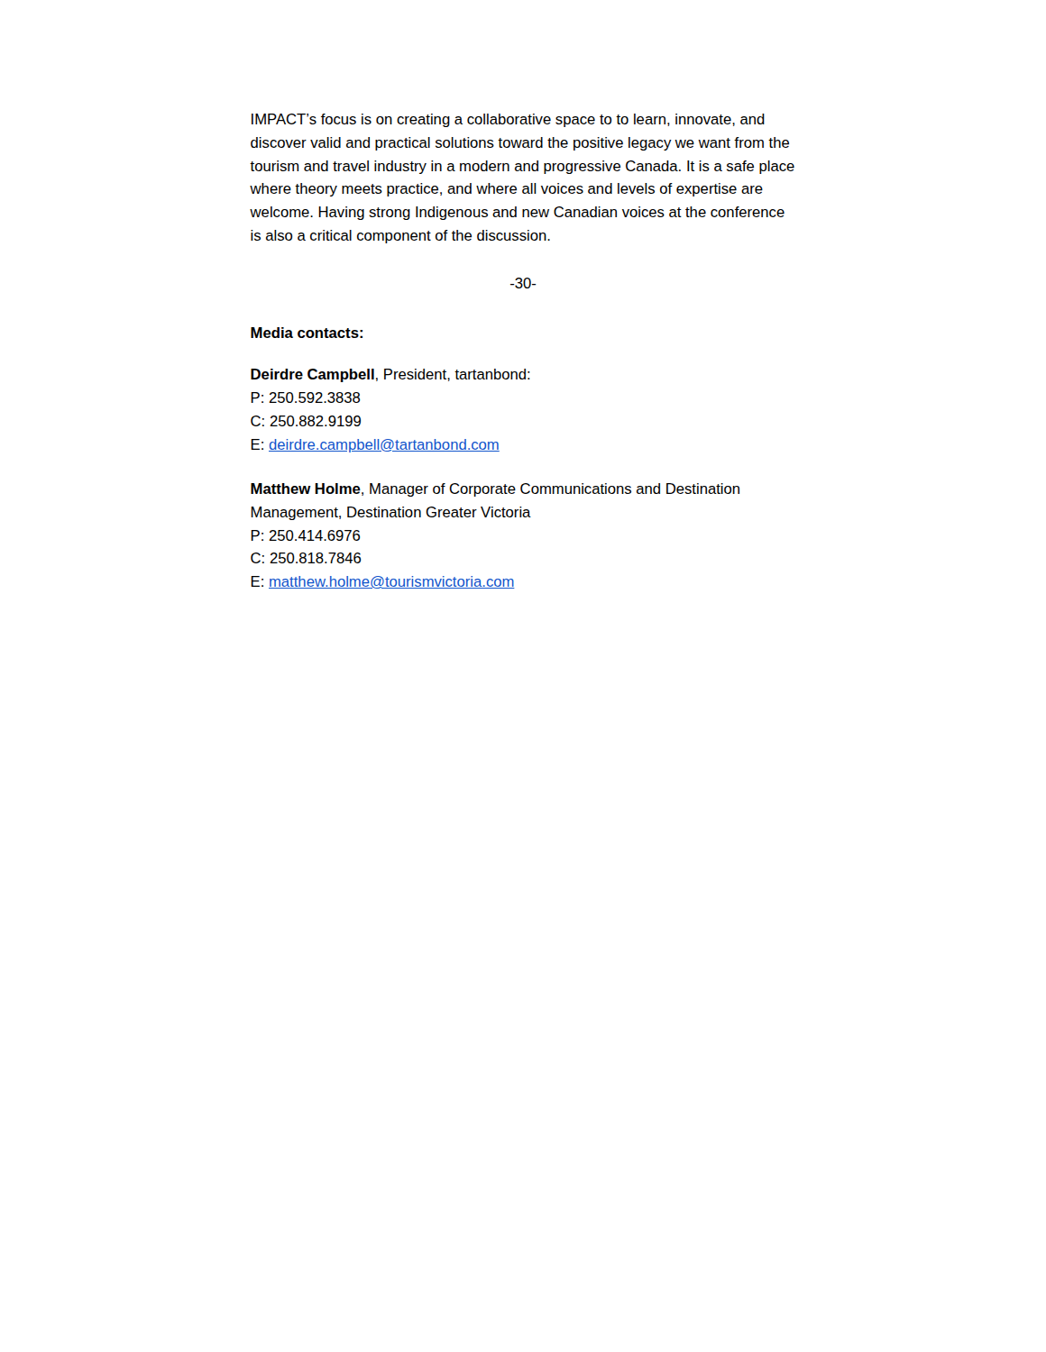IMPACT’s focus is on creating a collaborative space to to learn, innovate, and discover valid and practical solutions toward the positive legacy we want from the tourism and travel industry in a modern and progressive Canada. It is a safe place where theory meets practice, and where all voices and levels of expertise are welcome. Having strong Indigenous and new Canadian voices at the conference is also a critical component of the discussion.
-30-
Media contacts:
Deirdre Campbell, President, tartanbond:
P: 250.592.3838
C: 250.882.9199
E: deirdre.campbell@tartanbond.com
Matthew Holme, Manager of Corporate Communications and Destination Management, Destination Greater Victoria
P: 250.414.6976
C: 250.818.7846
E: matthew.holme@tourismvictoria.com